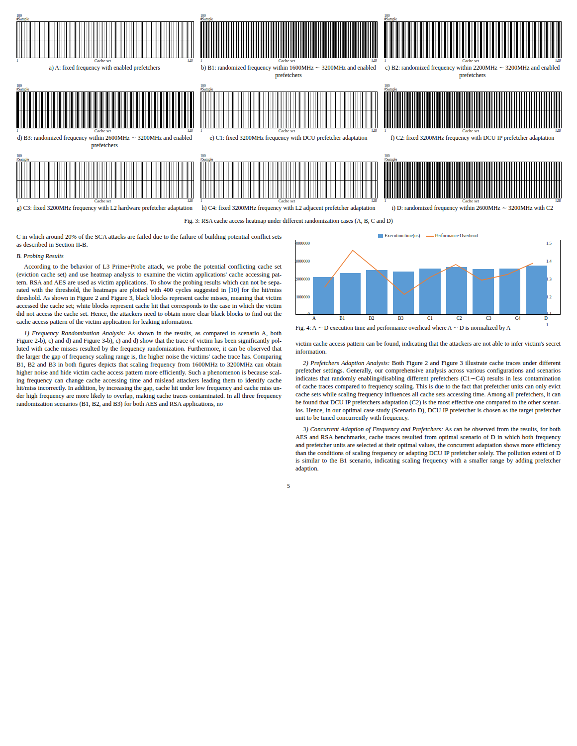100
#Sample
1 Cache set 128
a) A: fixed frequency with enabled prefetchers
100
#Sample
1 Cache set 128
b) B1: randomized frequency within 1600MHz ∼ 3200MHz and enabled prefetchers
100
#Sample
1 Cache set 128
c) B2: randomized frequency within 2200MHz ∼ 3200MHz and enabled prefetchers
100
#Sample
1 Cache set 128
d) B3: randomized frequency within 2600MHz ∼ 3200MHz and enabled prefetchers
100
#Sample
1 Cache set 128
e) C1: fixed 3200MHz frequency with DCU prefetcher adaptation
100
#Sample
1 Cache set 128
f) C2: fixed 3200MHz frequency with DCU IP prefetcher adaptation
100
#Sample
1 Cache set 128
g) C3: fixed 3200MHz frequency with L2 hardware prefetcher adaptation
100
#Sample
1 Cache set 128
h) C4: fixed 3200MHz frequency with L2 adjacent prefetcher adaptation
100
#Sample
1 Cache set 128
i) D: randomized frequency within 2600MHz ∼ 3200MHz with C2
Fig. 3: RSA cache access heatmap under different randomization cases (A, B, C and D)
C in which around 20% of the SCA attacks are failed due to the failure of building potential conflict sets as described in Section II-B.
B. Probing Results
According to the behavior of L3 Prime+Probe attack, we probe the potential conflicting cache set (eviction cache set) and use heatmap analysis to examine the victim applications' cache accessing pattern. RSA and AES are used as victim applications. To show the probing results which can not be separated with the threshold, the heatmaps are plotted with 400 cycles suggested in [10] for the hit/miss threshold. As shown in Figure 2 and Figure 3, black blocks represent cache misses, meaning that victim accessed the cache set; white blocks represent cache hit that corresponds to the case in which the victim did not access the cache set. Hence, the attackers need to obtain more clear black blocks to find out the cache access pattern of the victim application for leaking information.
1) Frequency Randomization Analysis: As shown in the results, as compared to scenario A, both Figure 2-b), c) and d) and Figure 3-b), c) and d) show that the trace of victim has been significantly polluted with cache misses resulted by the frequency randomization. Furthermore, it can be observed that the larger the gap of frequency scaling range is, the higher noise the victims' cache trace has. Comparing B1, B2 and B3 in both figures depicts that scaling frequency from 1600MHz to 3200MHz can obtain higher noise and hide victim cache access pattern more efficiently. Such a phenomenon is because scaling frequency can change cache accessing time and mislead attackers leading them to identify cache hit/miss incorrectly. In addition, by increasing the gap, cache hit under low frequency and cache miss under high frequency are more likely to overlap, making cache traces contaminated. In all three frequency randomization scenarios (B1, B2, and B3) for both AES and RSA applications, no
Execution time(us) Performance Overhead
4000000 3000000 2000000 1000000 0
1.5 1.4 1.3 1.2 1.1 1
AB1 B2 B3 C1 C2 C3 C4 D
Fig. 4: A ∼ D execution time and performance overhead where A ∼ D is normalized by A
victim cache access pattern can be found, indicating that the attackers are not able to infer victim's secret information.
2) Prefetchers Adaption Analysis: Both Figure 2 and Figure 3 illustrate cache traces under different prefetcher settings. Generally, our comprehensive analysis across various configurations and scenarios indicates that randomly enabling/disabling different prefetchers (C1∼C4) results in less contamination of cache traces compared to frequency scaling. This is due to the fact that prefetcher units can only evict cache sets while scaling frequency influences all cache sets accessing time. Among all prefetchers, it can be found that DCU IP prefetchers adaptation (C2) is the most effective one compared to the other scenarios. Hence, in our optimal case study (Scenario D), DCU IP prefetcher is chosen as the target prefetcher unit to be tuned concurrently with frequency.
3) Concurrent Adaption of Frequency and Prefetchers: As can be observed from the results, for both AES and RSA benchmarks, cache traces resulted from optimal scenario of D in which both frequency and prefetcher units are selected at their optimal values, the concurrent adaptation shows more efficiency than the conditions of scaling frequency or adapting DCU IP prefetcher solely. The pollution extent of D is similar to the B1 scenario, indicating scaling frequency with a smaller range by adding prefetcher adaption.
5